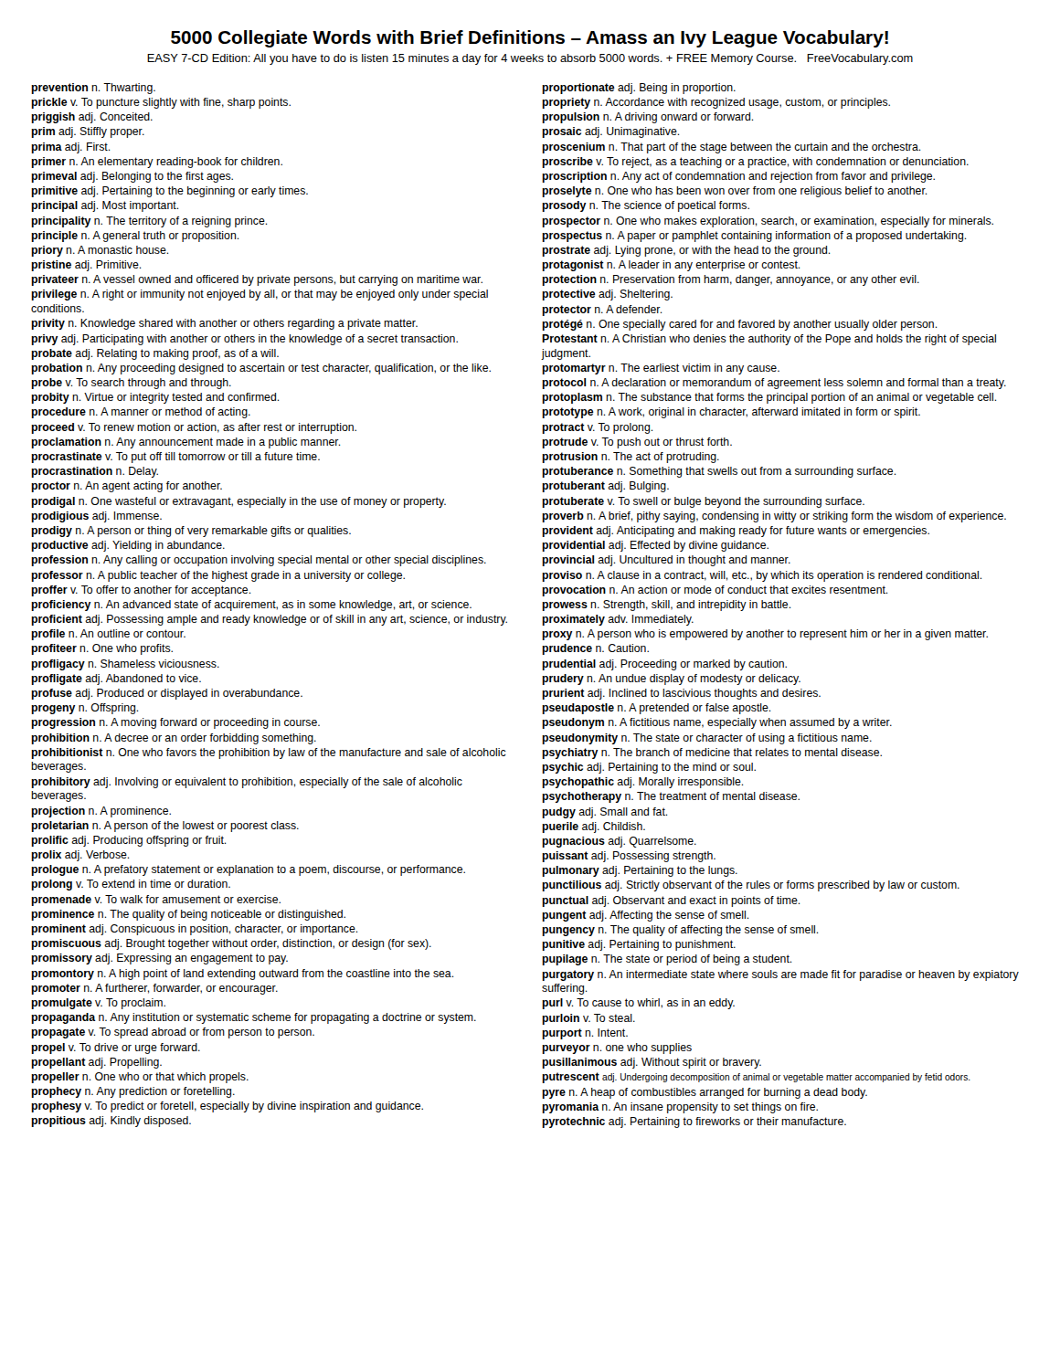5000 Collegiate Words with Brief Definitions – Amass an Ivy League Vocabulary!
EASY 7-CD Edition: All you have to do is listen 15 minutes a day for 4 weeks to absorb 5000 words. + FREE Memory Course. FreeVocabulary.com
prevention n. Thwarting.
prickle v. To puncture slightly with fine, sharp points.
priggish adj. Conceited.
prim adj. Stiffly proper.
prima adj. First.
primer n. An elementary reading-book for children.
primeval adj. Belonging to the first ages.
primitive adj. Pertaining to the beginning or early times.
principal adj. Most important.
principality n. The territory of a reigning prince.
principle n. A general truth or proposition.
priory n. A monastic house.
pristine adj. Primitive.
privateer n. A vessel owned and officered by private persons, but carrying on maritime war.
privilege n. A right or immunity not enjoyed by all, or that may be enjoyed only under special conditions.
privity n. Knowledge shared with another or others regarding a private matter.
privy adj. Participating with another or others in the knowledge of a secret transaction.
probate adj. Relating to making proof, as of a will.
probation n. Any proceeding designed to ascertain or test character, qualification, or the like.
probe v. To search through and through.
probity n. Virtue or integrity tested and confirmed.
procedure n. A manner or method of acting.
proceed v. To renew motion or action, as after rest or interruption.
proclamation n. Any announcement made in a public manner.
procrastinate v. To put off till tomorrow or till a future time.
procrastination n. Delay.
proctor n. An agent acting for another.
prodigal n. One wasteful or extravagant, especially in the use of money or property.
prodigious adj. Immense.
prodigy n. A person or thing of very remarkable gifts or qualities.
productive adj. Yielding in abundance.
profession n. Any calling or occupation involving special mental or other special disciplines.
professor n. A public teacher of the highest grade in a university or college.
proffer v. To offer to another for acceptance.
proficiency n. An advanced state of acquirement, as in some knowledge, art, or science.
proficient adj. Possessing ample and ready knowledge or of skill in any art, science, or industry.
profile n. An outline or contour.
profiteer n. One who profits.
profligacy n. Shameless viciousness.
profligate adj. Abandoned to vice.
profuse adj. Produced or displayed in overabundance.
progeny n. Offspring.
progression n. A moving forward or proceeding in course.
prohibition n. A decree or an order forbidding something.
prohibitionist n. One who favors the prohibition by law of the manufacture and sale of alcoholic beverages.
prohibitory adj. Involving or equivalent to prohibition, especially of the sale of alcoholic beverages.
projection n. A prominence.
proletarian n. A person of the lowest or poorest class.
prolific adj. Producing offspring or fruit.
prolix adj. Verbose.
prologue n. A prefatory statement or explanation to a poem, discourse, or performance.
prolong v. To extend in time or duration.
promenade v. To walk for amusement or exercise.
prominence n. The quality of being noticeable or distinguished.
prominent adj. Conspicuous in position, character, or importance.
promiscuous adj. Brought together without order, distinction, or design (for sex).
promissory adj. Expressing an engagement to pay.
promontory n. A high point of land extending outward from the coastline into the sea.
promoter n. A furtherer, forwarder, or encourager.
promulgate v. To proclaim.
propaganda n. Any institution or systematic scheme for propagating a doctrine or system.
propagate v. To spread abroad or from person to person.
propel v. To drive or urge forward.
propellant adj. Propelling.
propeller n. One who or that which propels.
prophecy n. Any prediction or foretelling.
prophesy v. To predict or foretell, especially by divine inspiration and guidance.
propitious adj. Kindly disposed.
proportionate adj. Being in proportion.
propriety n. Accordance with recognized usage, custom, or principles.
propulsion n. A driving onward or forward.
prosaic adj. Unimaginative.
proscenium n. That part of the stage between the curtain and the orchestra.
proscribe v. To reject, as a teaching or a practice, with condemnation or denunciation.
proscription n. Any act of condemnation and rejection from favor and privilege.
proselyte n. One who has been won over from one religious belief to another.
prosody n. The science of poetical forms.
prospector n. One who makes exploration, search, or examination, especially for minerals.
prospectus n. A paper or pamphlet containing information of a proposed undertaking.
prostrate adj. Lying prone, or with the head to the ground.
protagonist n. A leader in any enterprise or contest.
protection n. Preservation from harm, danger, annoyance, or any other evil.
protective adj. Sheltering.
protector n. A defender.
protégé n. One specially cared for and favored by another usually older person.
Protestant n. A Christian who denies the authority of the Pope and holds the right of special judgment.
protomartyr n. The earliest victim in any cause.
protocol n. A declaration or memorandum of agreement less solemn and formal than a treaty.
protoplasm n. The substance that forms the principal portion of an animal or vegetable cell.
prototype n. A work, original in character, afterward imitated in form or spirit.
protract v. To prolong.
protrude v. To push out or thrust forth.
protrusion n. The act of protruding.
protuberance n. Something that swells out from a surrounding surface.
protuberant adj. Bulging.
protuberate v. To swell or bulge beyond the surrounding surface.
proverb n. A brief, pithy saying, condensing in witty or striking form the wisdom of experience.
provident adj. Anticipating and making ready for future wants or emergencies.
providential adj. Effected by divine guidance.
provincial adj. Uncultured in thought and manner.
proviso n. A clause in a contract, will, etc., by which its operation is rendered conditional.
provocation n. An action or mode of conduct that excites resentment.
prowess n. Strength, skill, and intrepidity in battle.
proximately adv. Immediately.
proxy n. A person who is empowered by another to represent him or her in a given matter.
prudence n. Caution.
prudential adj. Proceeding or marked by caution.
prudery n. An undue display of modesty or delicacy.
prurient adj. Inclined to lascivious thoughts and desires.
pseudapostle n. A pretended or false apostle.
pseudonym n. A fictitious name, especially when assumed by a writer.
pseudonymity n. The state or character of using a fictitious name.
psychiatry n. The branch of medicine that relates to mental disease.
psychic adj. Pertaining to the mind or soul.
psychopathic adj. Morally irresponsible.
psychotherapy n. The treatment of mental disease.
pudgy adj. Small and fat.
puerile adj. Childish.
pugnacious adj. Quarrelsome.
puissant adj. Possessing strength.
pulmonary adj. Pertaining to the lungs.
punctilious adj. Strictly observant of the rules or forms prescribed by law or custom.
punctual adj. Observant and exact in points of time.
pungent adj. Affecting the sense of smell.
pungency n. The quality of affecting the sense of smell.
punitive adj. Pertaining to punishment.
pupilage n. The state or period of being a student.
purgatory n. An intermediate state where souls are made fit for paradise or heaven by expiatory suffering.
purl v. To cause to whirl, as in an eddy.
purloin v. To steal.
purport n. Intent.
purveyor n. one who supplies
pusillanimous adj. Without spirit or bravery.
putrescent adj. Undergoing decomposition of animal or vegetable matter accompanied by fetid odors.
pyre n. A heap of combustibles arranged for burning a dead body.
pyromania n. An insane propensity to set things on fire.
pyrotechnic adj. Pertaining to fireworks or their manufacture.